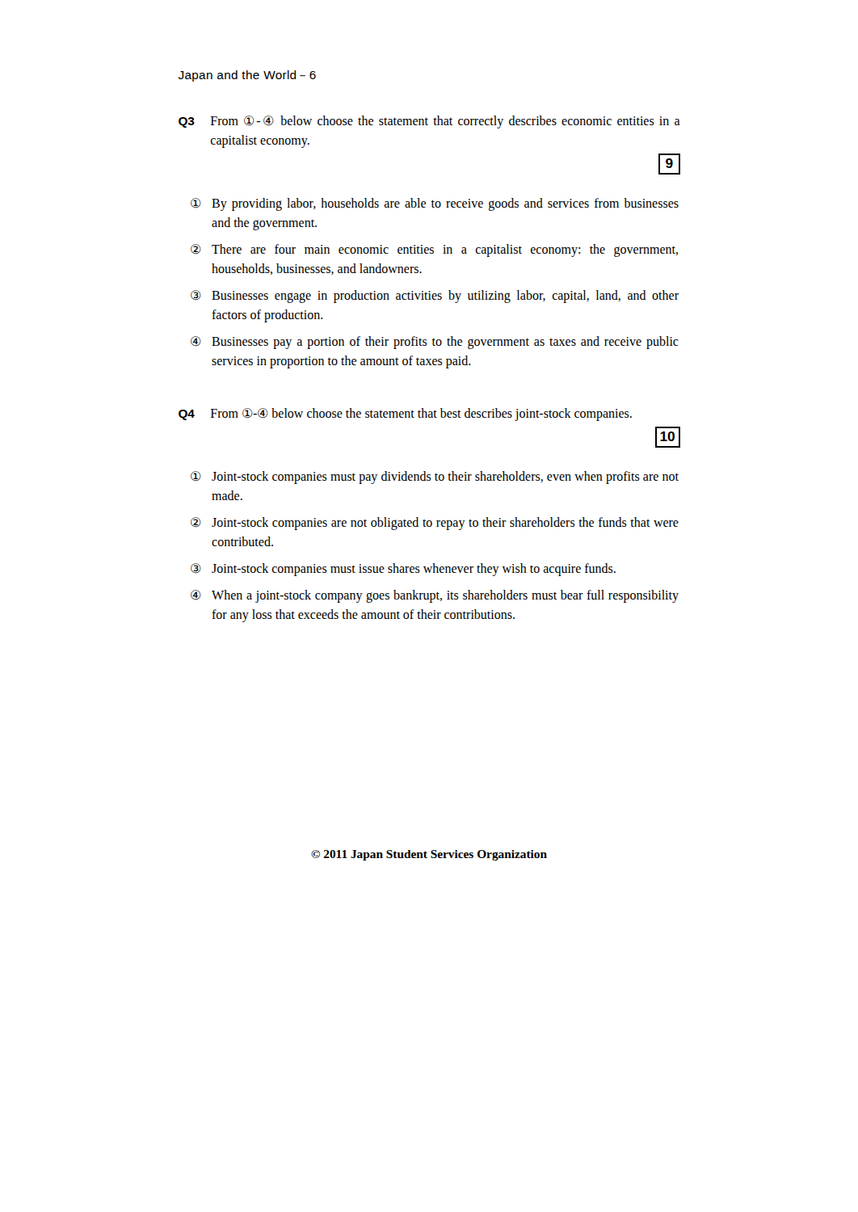Japan and the World－6
Q3
From ①-④ below choose the statement that correctly describes economic entities in a capitalist economy.
9
① By providing labor, households are able to receive goods and services from businesses and the government.
② There are four main economic entities in a capitalist economy: the government, households, businesses, and landowners.
③ Businesses engage in production activities by utilizing labor, capital, land, and other factors of production.
④ Businesses pay a portion of their profits to the government as taxes and receive public services in proportion to the amount of taxes paid.
Q4
From ①-④ below choose the statement that best describes joint-stock companies.
10
① Joint-stock companies must pay dividends to their shareholders, even when profits are not made.
② Joint-stock companies are not obligated to repay to their shareholders the funds that were contributed.
③ Joint-stock companies must issue shares whenever they wish to acquire funds.
④ When a joint-stock company goes bankrupt, its shareholders must bear full responsibility for any loss that exceeds the amount of their contributions.
© 2011 Japan Student Services Organization